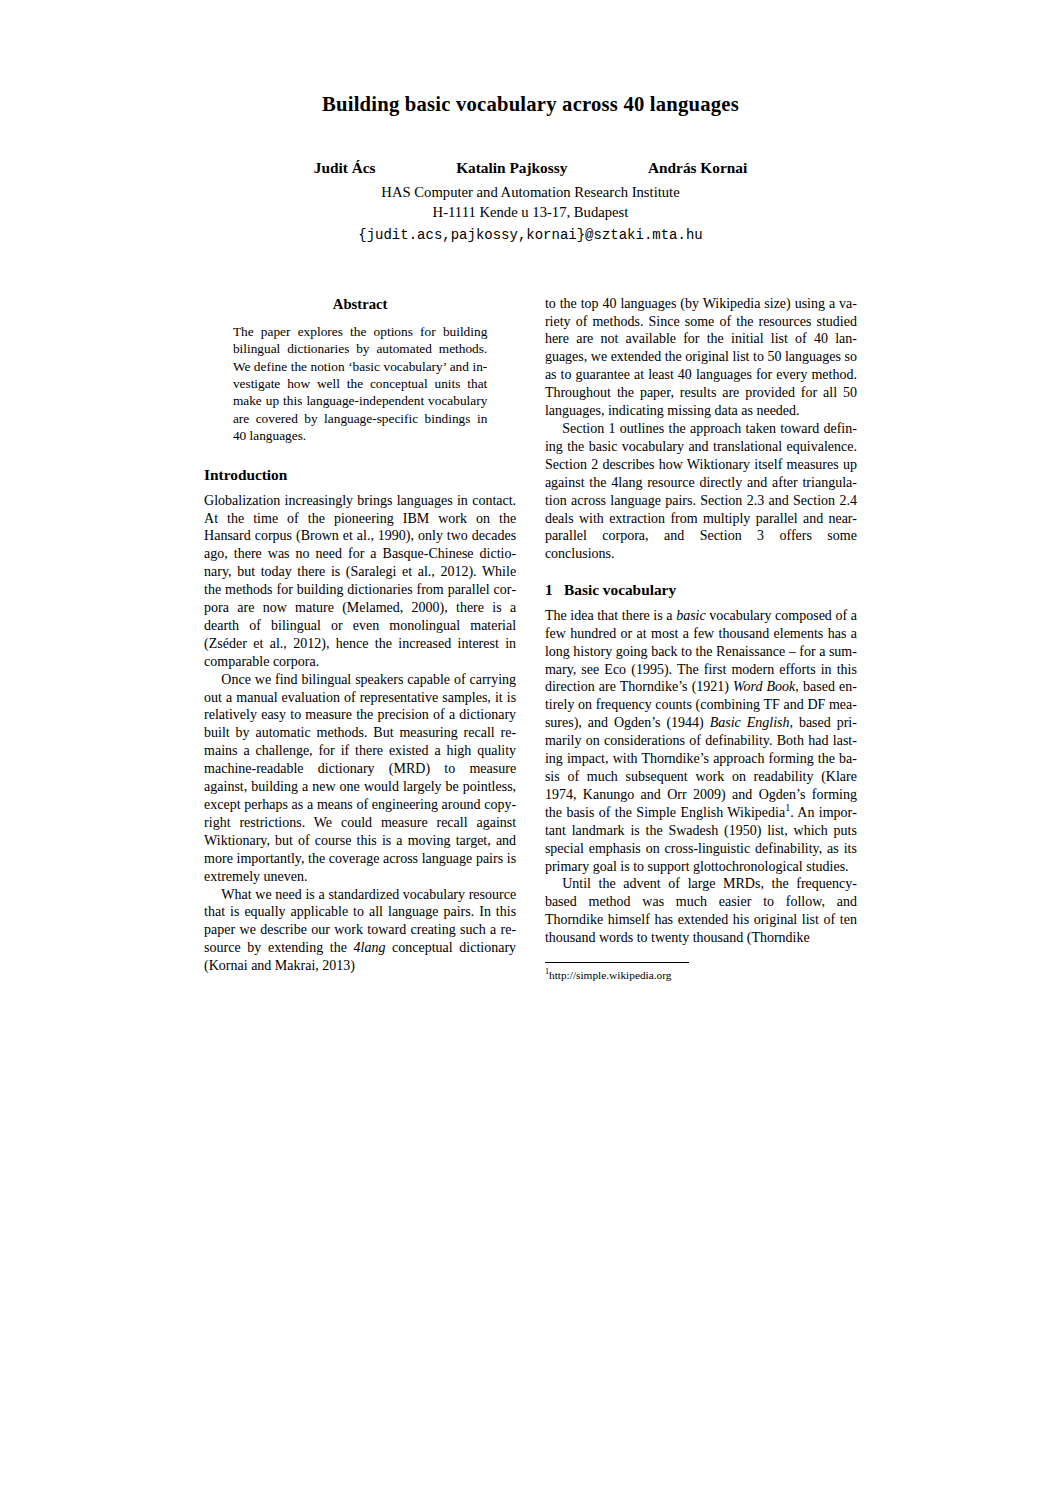Building basic vocabulary across 40 languages
| Judit Ács | Katalin Pajkossy | András Kornai |
HAS Computer and Automation Research Institute
H-1111 Kende u 13-17, Budapest
{judit.acs,pajkossy,kornai}@sztaki.mta.hu
Abstract
The paper explores the options for building bilingual dictionaries by automated methods. We define the notion ‘basic vocabulary’ and investigate how well the conceptual units that make up this language-independent vocabulary are covered by language-specific bindings in 40 languages.
Introduction
Globalization increasingly brings languages in contact. At the time of the pioneering IBM work on the Hansard corpus (Brown et al., 1990), only two decades ago, there was no need for a Basque-Chinese dictionary, but today there is (Saralegi et al., 2012). While the methods for building dictionaries from parallel corpora are now mature (Melamed, 2000), there is a dearth of bilingual or even monolingual material (Zséder et al., 2012), hence the increased interest in comparable corpora.
Once we find bilingual speakers capable of carrying out a manual evaluation of representative samples, it is relatively easy to measure the precision of a dictionary built by automatic methods. But measuring recall remains a challenge, for if there existed a high quality machine-readable dictionary (MRD) to measure against, building a new one would largely be pointless, except perhaps as a means of engineering around copyright restrictions. We could measure recall against Wiktionary, but of course this is a moving target, and more importantly, the coverage across language pairs is extremely uneven.
What we need is a standardized vocabulary resource that is equally applicable to all language pairs. In this paper we describe our work toward creating such a resource by extending the 4lang conceptual dictionary (Kornai and Makrai, 2013)
to the top 40 languages (by Wikipedia size) using a variety of methods. Since some of the resources studied here are not available for the initial list of 40 languages, we extended the original list to 50 languages so as to guarantee at least 40 languages for every method. Throughout the paper, results are provided for all 50 languages, indicating missing data as needed.
Section 1 outlines the approach taken toward defining the basic vocabulary and translational equivalence. Section 2 describes how Wiktionary itself measures up against the 4lang resource directly and after triangulation across language pairs. Section 2.3 and Section 2.4 deals with extraction from multiply parallel and near-parallel corpora, and Section 3 offers some conclusions.
1 Basic vocabulary
The idea that there is a basic vocabulary composed of a few hundred or at most a few thousand elements has a long history going back to the Renaissance – for a summary, see Eco (1995). The first modern efforts in this direction are Thorndike’s (1921) Word Book, based entirely on frequency counts (combining TF and DF measures), and Ogden’s (1944) Basic English, based primarily on considerations of definability. Both had lasting impact, with Thorndike’s approach forming the basis of much subsequent work on readability (Klare 1974, Kanungo and Orr 2009) and Ogden’s forming the basis of the Simple English Wikipedia1. An important landmark is the Swadesh (1950) list, which puts special emphasis on cross-linguistic definability, as its primary goal is to support glottochronological studies.
Until the advent of large MRDs, the frequency-based method was much easier to follow, and Thorndike himself has extended his original list of ten thousand words to twenty thousand (Thorndike
1http://simple.wikipedia.org